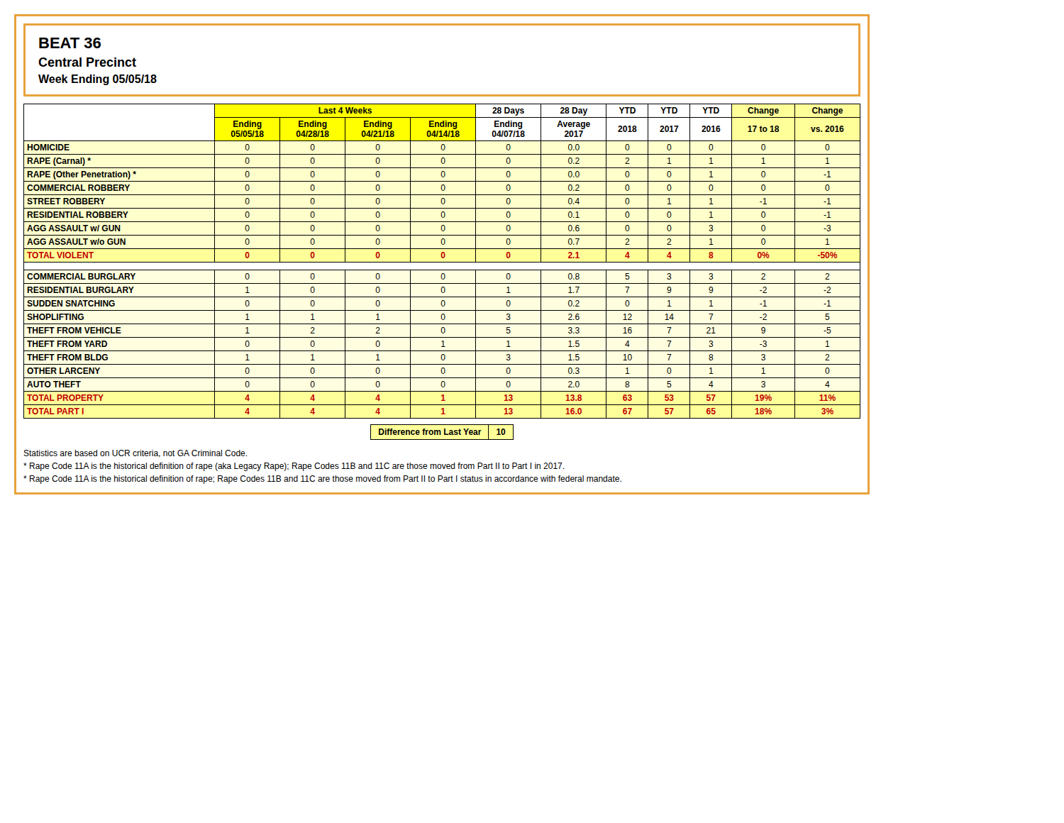BEAT 36
Central Precinct
Week Ending 05/05/18
| | Last 4 Weeks | 28 Days | 28 Day | YTD | YTD | YTD | Change | Change |
| --- | --- | --- | --- | --- | --- | --- | --- | --- |
| Ending 05/05/18 | Ending 04/28/18 | Ending 04/21/18 | Ending 04/14/18 | Ending 04/07/18 | Average 2017 | 2018 | 2017 | 2016 | 17 to 18 | vs. 2016 |
| HOMICIDE | 0 | 0 | 0 | 0 | 0 | 0.0 | 0 | 0 | 0 | 0 | 0 |
| RAPE (Carnal) * | 0 | 0 | 0 | 0 | 0 | 0.2 | 2 | 1 | 1 | 1 | 1 |
| RAPE (Other Penetration) * | 0 | 0 | 0 | 0 | 0 | 0.0 | 0 | 0 | 1 | 0 | -1 |
| COMMERCIAL ROBBERY | 0 | 0 | 0 | 0 | 0 | 0.2 | 0 | 0 | 0 | 0 | 0 |
| STREET ROBBERY | 0 | 0 | 0 | 0 | 0 | 0.4 | 0 | 1 | 1 | -1 | -1 |
| RESIDENTIAL ROBBERY | 0 | 0 | 0 | 0 | 0 | 0.1 | 0 | 0 | 1 | 0 | -1 |
| AGG ASSAULT w/ GUN | 0 | 0 | 0 | 0 | 0 | 0.6 | 0 | 0 | 3 | 0 | -3 |
| AGG ASSAULT w/o GUN | 0 | 0 | 0 | 0 | 0 | 0.7 | 2 | 2 | 1 | 0 | 1 |
| TOTAL VIOLENT | 0 | 0 | 0 | 0 | 0 | 2.1 | 4 | 4 | 8 | 0% | -50% |
| COMMERCIAL BURGLARY | 0 | 0 | 0 | 0 | 0 | 0.8 | 5 | 3 | 3 | 2 | 2 |
| RESIDENTIAL BURGLARY | 1 | 0 | 0 | 0 | 1 | 1.7 | 7 | 9 | 9 | -2 | -2 |
| SUDDEN SNATCHING | 0 | 0 | 0 | 0 | 0 | 0.2 | 0 | 1 | 1 | -1 | -1 |
| SHOPLIFTING | 1 | 1 | 1 | 0 | 3 | 2.6 | 12 | 14 | 7 | -2 | 5 |
| THEFT FROM VEHICLE | 1 | 2 | 2 | 0 | 5 | 3.3 | 16 | 7 | 21 | 9 | -5 |
| THEFT FROM YARD | 0 | 0 | 0 | 1 | 1 | 1.5 | 4 | 7 | 3 | -3 | 1 |
| THEFT FROM BLDG | 1 | 1 | 1 | 0 | 3 | 1.5 | 10 | 7 | 8 | 3 | 2 |
| OTHER LARCENY | 0 | 0 | 0 | 0 | 0 | 0.3 | 1 | 0 | 1 | 1 | 0 |
| AUTO THEFT | 0 | 0 | 0 | 0 | 0 | 2.0 | 8 | 5 | 4 | 3 | 4 |
| TOTAL PROPERTY | 4 | 4 | 4 | 1 | 13 | 13.8 | 63 | 53 | 57 | 19% | 11% |
| TOTAL PART I | 4 | 4 | 4 | 1 | 13 | 16.0 | 67 | 57 | 65 | 18% | 3% |
| Difference from Last Year | 10 |
Statistics are based on UCR criteria, not GA Criminal Code.
* Rape Code 11A is the historical definition of rape (aka Legacy Rape); Rape Codes 11B and 11C are those moved from Part II to Part I in 2017.
* Rape Code 11A is the historical definition of rape; Rape Codes 11B and 11C are those moved from Part II to Part I status in accordance with federal mandate.